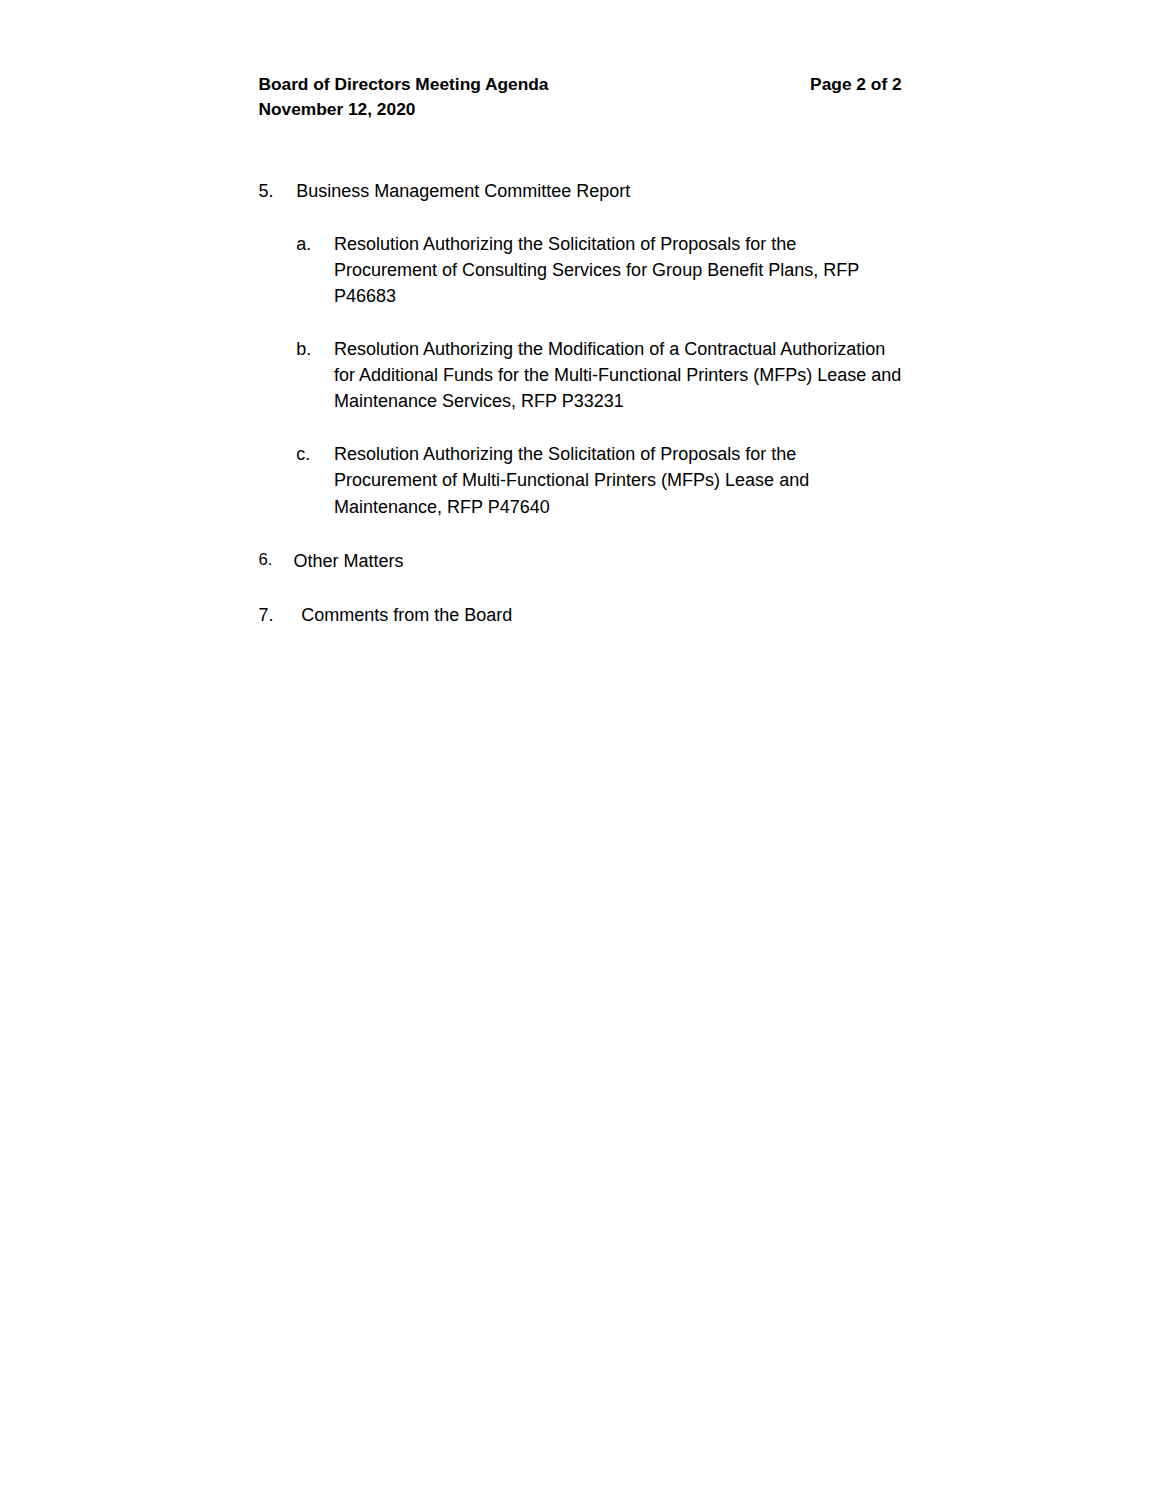Board of Directors Meeting Agenda
November 12, 2020
Page 2 of 2
5.
Business Management Committee Report
a. Resolution Authorizing the Solicitation of Proposals for the Procurement of Consulting Services for Group Benefit Plans, RFP P46683
b. Resolution Authorizing the Modification of a Contractual Authorization for Additional Funds for the Multi-Functional Printers (MFPs) Lease and Maintenance Services, RFP P33231
c. Resolution Authorizing the Solicitation of Proposals for the Procurement of Multi-Functional Printers (MFPs) Lease and Maintenance, RFP P47640
6.
Other Matters
7.
Comments from the Board